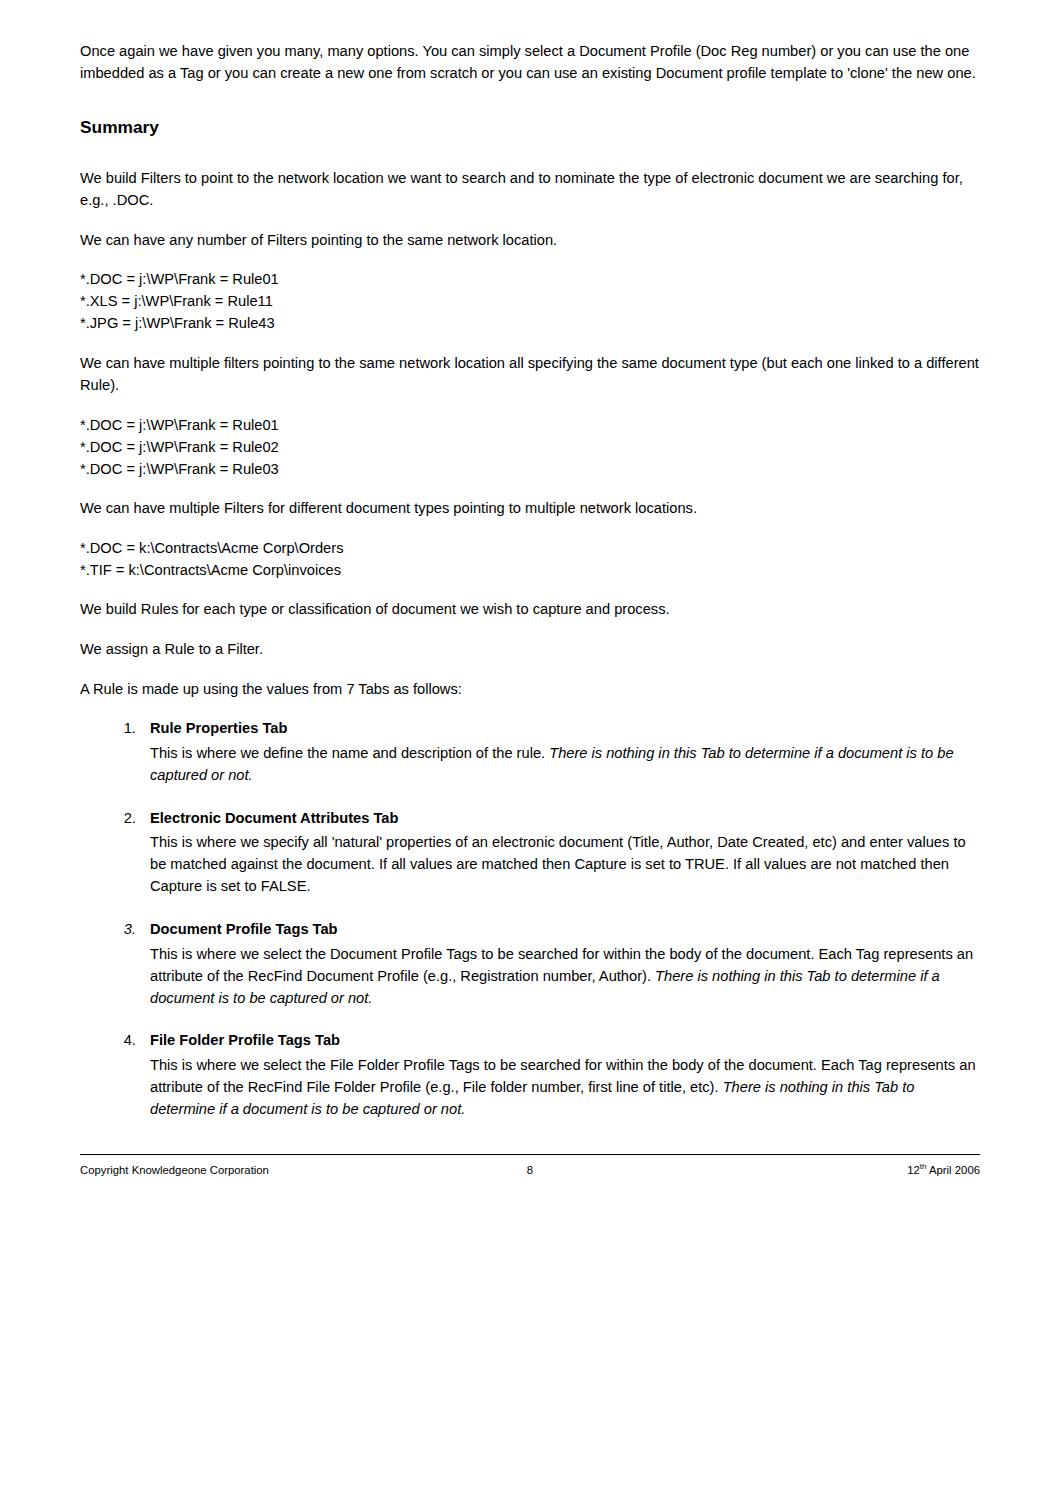Once again we have given you many, many options. You can simply select a Document Profile (Doc Reg number) or you can use the one imbedded as a Tag or you can create a new one from scratch or you can use an existing Document profile template to 'clone' the new one.
Summary
We build Filters to point to the network location we want to search and to nominate the type of electronic document we are searching for, e.g., .DOC.
We can have any number of Filters pointing to the same network location.
*.DOC = j:\WP\Frank = Rule01
*.XLS = j:\WP\Frank = Rule11
*.JPG = j:\WP\Frank = Rule43
We can have multiple filters pointing to the same network location all specifying the same document type (but each one linked to a different Rule).
*.DOC = j:\WP\Frank = Rule01
*.DOC = j:\WP\Frank = Rule02
*.DOC = j:\WP\Frank = Rule03
We can have multiple Filters for different document types pointing to multiple network locations.
*.DOC = k:\Contracts\Acme Corp\Orders
*.TIF = k:\Contracts\Acme Corp\invoices
We build Rules for each type or classification of document we wish to capture and process.
We assign a Rule to a Filter.
A Rule is made up using the values from 7 Tabs as follows:
Rule Properties Tab
This is where we define the name and description of the rule. There is nothing in this Tab to determine if a document is to be captured or not.
Electronic Document Attributes Tab
This is where we specify all 'natural' properties of an electronic document (Title, Author, Date Created, etc) and enter values to be matched against the document. If all values are matched then Capture is set to TRUE. If all values are not matched then Capture is set to FALSE.
Document Profile Tags Tab
This is where we select the Document Profile Tags to be searched for within the body of the document. Each Tag represents an attribute of the RecFind Document Profile (e.g., Registration number, Author). There is nothing in this Tab to determine if a document is to be captured or not.
File Folder Profile Tags Tab
This is where we select the File Folder Profile Tags to be searched for within the body of the document. Each Tag represents an attribute of the RecFind File Folder Profile (e.g., File folder number, first line of title, etc). There is nothing in this Tab to determine if a document is to be captured or not.
Copyright Knowledgeone Corporation
8
12th April 2006